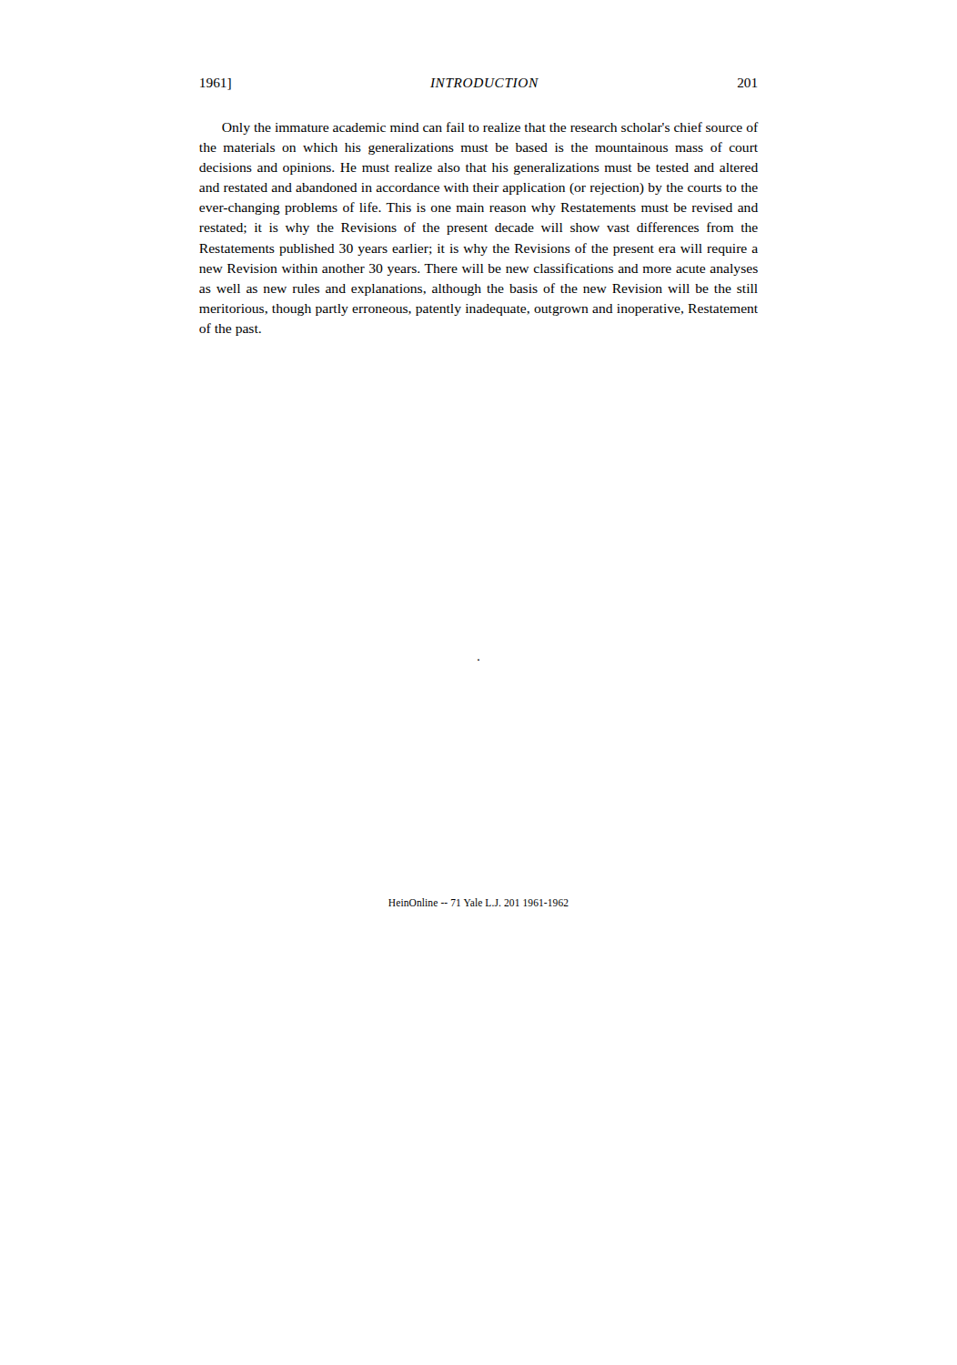1961] INTRODUCTION 201
Only the immature academic mind can fail to realize that the research scholar's chief source of the materials on which his generalizations must be based is the mountainous mass of court decisions and opinions. He must realize also that his generalizations must be tested and altered and restated and abandoned in accordance with their application (or rejection) by the courts to the ever-changing problems of life. This is one main reason why Restatements must be revised and restated; it is why the Revisions of the present decade will show vast differences from the Restatements published 30 years earlier; it is why the Revisions of the present era will require a new Revision within another 30 years. There will be new classifications and more acute analyses as well as new rules and explanations, although the basis of the new Revision will be the still meritorious, though partly erroneous, patently inadequate, outgrown and inoperative, Restatement of the past.
·
HeinOnline -- 71 Yale L.J. 201 1961-1962